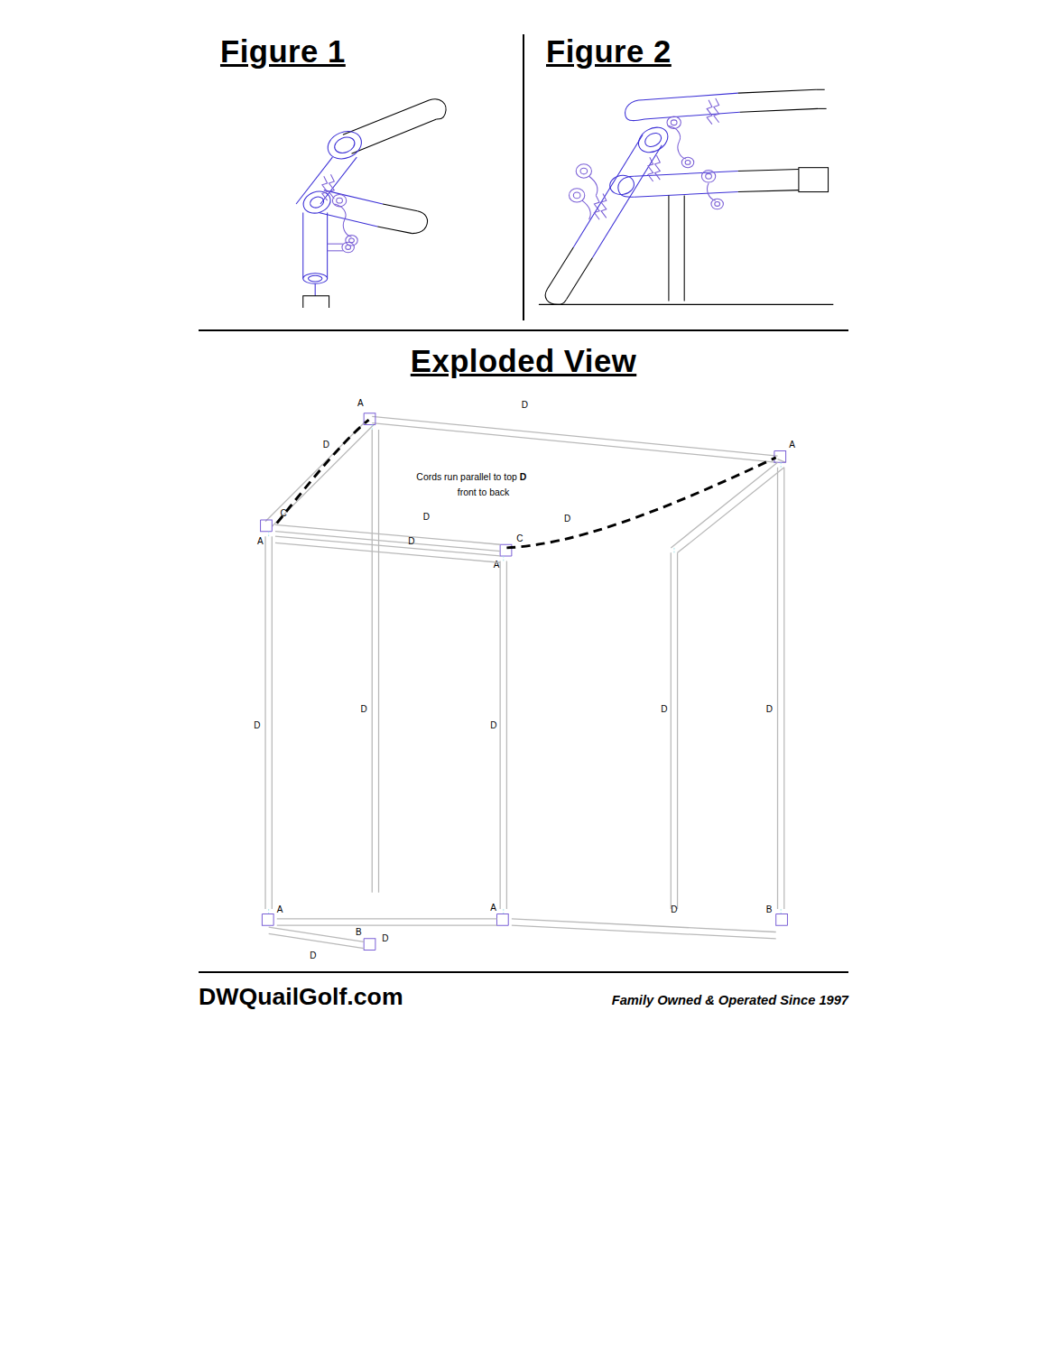Figure 1
Figure 2
Exploded View
A A A C A C Cords run parallel to top D front to back D D D D D D D D D D A A B B D D D
DWQuailGolf.com Family Owned & Operated Since 1997